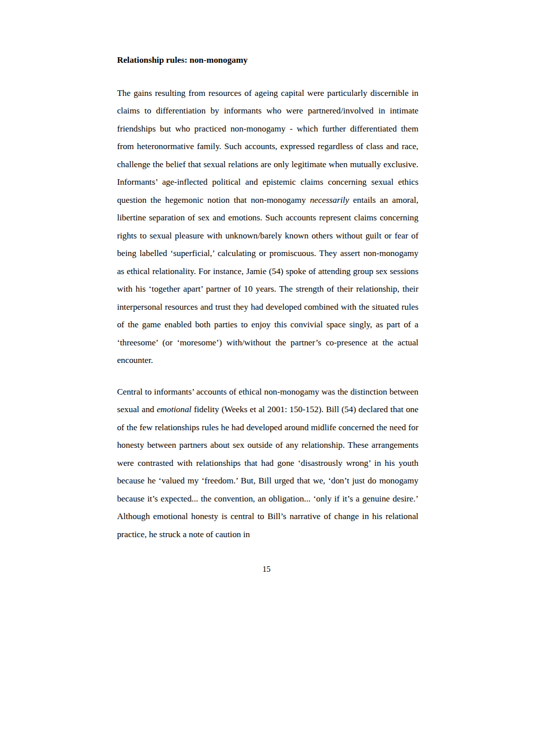Relationship rules: non-monogamy
The gains resulting from resources of ageing capital were particularly discernible in claims to differentiation by informants who were partnered/involved in intimate friendships but who practiced non-monogamy - which further differentiated them from heteronormative family. Such accounts, expressed regardless of class and race, challenge the belief that sexual relations are only legitimate when mutually exclusive. Informants’ age-inflected political and epistemic claims concerning sexual ethics question the hegemonic notion that non-monogamy necessarily entails an amoral, libertine separation of sex and emotions. Such accounts represent claims concerning rights to sexual pleasure with unknown/barely known others without guilt or fear of being labelled ‘superficial,’ calculating or promiscuous. They assert non-monogamy as ethical relationality. For instance, Jamie (54) spoke of attending group sex sessions with his ‘together apart’ partner of 10 years. The strength of their relationship, their interpersonal resources and trust they had developed combined with the situated rules of the game enabled both parties to enjoy this convivial space singly, as part of a ‘threesome’ (or ‘moresome’) with/without the partner’s co-presence at the actual encounter.
Central to informants’ accounts of ethical non-monogamy was the distinction between sexual and emotional fidelity (Weeks et al 2001: 150-152). Bill (54) declared that one of the few relationships rules he had developed around midlife concerned the need for honesty between partners about sex outside of any relationship. These arrangements were contrasted with relationships that had gone ‘disastrously wrong’ in his youth because he ‘valued my ‘freedom.’ But, Bill urged that we, ‘don’t just do monogamy because it’s expected... the convention, an obligation... ‘only if it’s a genuine desire.’ Although emotional honesty is central to Bill’s narrative of change in his relational practice, he struck a note of caution in
15